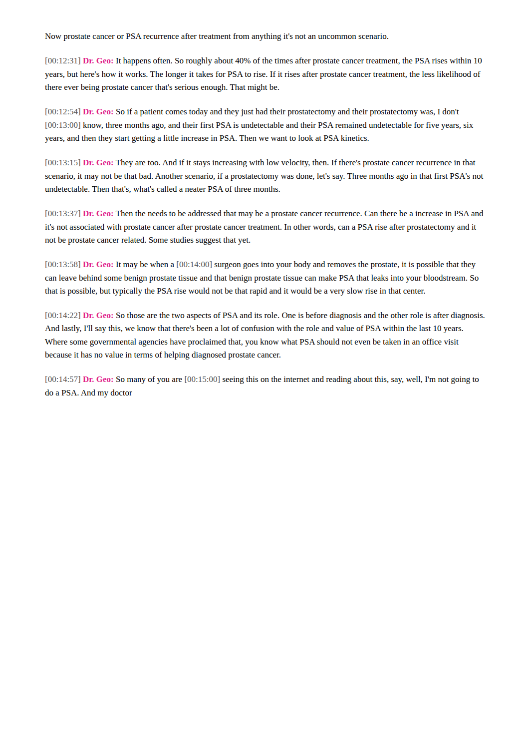Now prostate cancer or PSA recurrence after treatment from anything it's not an uncommon scenario.
[00:12:31] Dr. Geo: It happens often. So roughly about 40% of the times after prostate cancer treatment, the PSA rises within 10 years, but here's how it works. The longer it takes for PSA to rise. If it rises after prostate cancer treatment, the less likelihood of there ever being prostate cancer that's serious enough. That might be.
[00:12:54] Dr. Geo: So if a patient comes today and they just had their prostatectomy and their prostatectomy was, I don't [00:13:00] know, three months ago, and their first PSA is undetectable and their PSA remained undetectable for five years, six years, and then they start getting a little increase in PSA. Then we want to look at PSA kinetics.
[00:13:15] Dr. Geo: They are too. And if it stays increasing with low velocity, then. If there's prostate cancer recurrence in that scenario, it may not be that bad. Another scenario, if a prostatectomy was done, let's say. Three months ago in that first PSA's not undetectable. Then that's, what's called a neater PSA of three months.
[00:13:37] Dr. Geo: Then the needs to be addressed that may be a prostate cancer recurrence. Can there be a increase in PSA and it's not associated with prostate cancer after prostate cancer treatment. In other words, can a PSA rise after prostatectomy and it not be prostate cancer related. Some studies suggest that yet.
[00:13:58] Dr. Geo: It may be when a [00:14:00] surgeon goes into your body and removes the prostate, it is possible that they can leave behind some benign prostate tissue and that benign prostate tissue can make PSA that leaks into your bloodstream. So that is possible, but typically the PSA rise would not be that rapid and it would be a very slow rise in that center.
[00:14:22] Dr. Geo: So those are the two aspects of PSA and its role. One is before diagnosis and the other role is after diagnosis. And lastly, I'll say this, we know that there's been a lot of confusion with the role and value of PSA within the last 10 years. Where some governmental agencies have proclaimed that, you know what PSA should not even be taken in an office visit because it has no value in terms of helping diagnosed prostate cancer.
[00:14:57] Dr. Geo: So many of you are [00:15:00] seeing this on the internet and reading about this, say, well, I'm not going to do a PSA. And my doctor